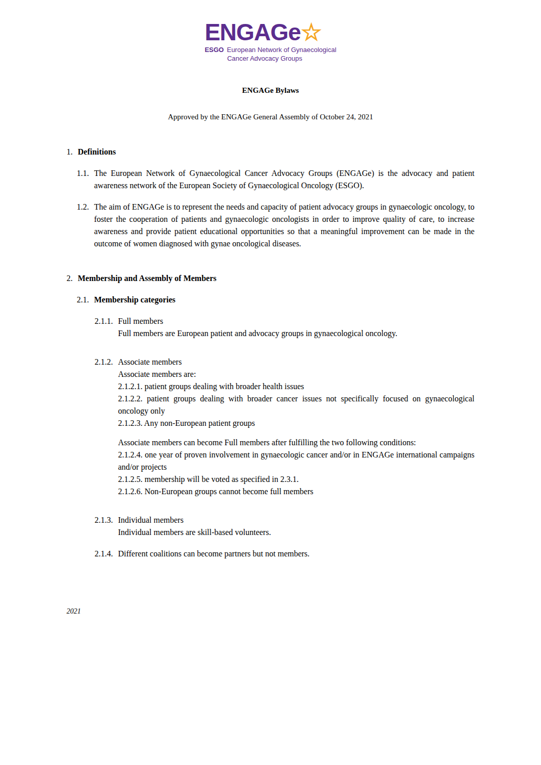ENGAGe☆
ESGOEuropean Network of Gynaecological
Cancer Advocacy Groups
ENGAGe Bylaws
Approved by the ENGAGe General Assembly of October 24, 2021
1.
Definitions
1.1.
The European Network of Gynaecological Cancer Advocacy Groups (ENGAGe) is the advocacy and patient awareness network of the European Society of Gynaecological Oncology (ESGO).
1.2.
The aim of ENGAGe is to represent the needs and capacity of patient advocacy groups in gynaecologic oncology, to foster the cooperation of patients and gynaecologic oncologists in order to improve quality of care, to increase awareness and provide patient educational opportunities so that a meaningful improvement can be made in the outcome of women diagnosed with gynae oncological diseases.
2.
Membership and Assembly of Members
2.1.
Membership categories
2.1.1.
Full members
Full members are European patient and advocacy groups in gynaecological oncology.
2.1.2.
Associate members
Associate members are:
2.1.2.1. patient groups dealing with broader health issues
2.1.2.2. patient groups dealing with broader cancer issues not specifically focused on gynaecological oncology only
2.1.2.3. Any non-European patient groups
Associate members can become Full members after fulfilling the two following conditions:
2.1.2.4. one year of proven involvement in gynaecologic cancer and/or in ENGAGe international campaigns and/or projects
2.1.2.5. membership will be voted as specified in 2.3.1.
2.1.2.6. Non-European groups cannot become full members
2.1.3.
Individual members
Individual members are skill-based volunteers.
2.1.4.
Different coalitions can become partners but not members.
2021